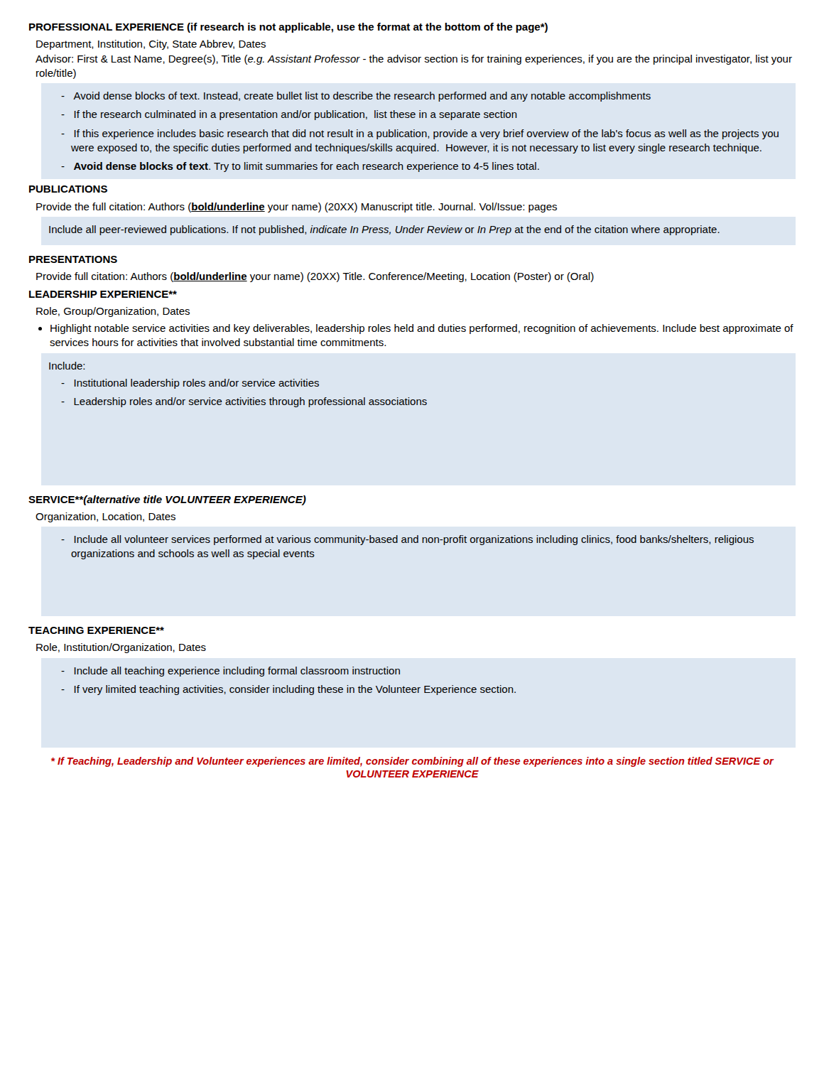PROFESSIONAL EXPERIENCE (if research is not applicable, use the format at the bottom of the page*)
Department, Institution, City, State Abbrev, Dates
Advisor: First & Last Name, Degree(s), Title (e.g. Assistant Professor - the advisor section is for training experiences, if you are the principal investigator, list your role/title)
Avoid dense blocks of text. Instead, create bullet list to describe the research performed and any notable accomplishments
If the research culminated in a presentation and/or publication, list these in a separate section
If this experience includes basic research that did not result in a publication, provide a very brief overview of the lab's focus as well as the projects you were exposed to, the specific duties performed and techniques/skills acquired. However, it is not necessary to list every single research technique.
Avoid dense blocks of text. Try to limit summaries for each research experience to 4-5 lines total.
PUBLICATIONS
Provide the full citation: Authors (bold/underline your name) (20XX) Manuscript title. Journal. Vol/Issue: pages
Include all peer-reviewed publications. If not published, indicate In Press, Under Review or In Prep at the end of the citation where appropriate.
PRESENTATIONS
Provide full citation: Authors (bold/underline your name) (20XX) Title. Conference/Meeting, Location (Poster) or (Oral)
LEADERSHIP EXPERIENCE**
Role, Group/Organization, Dates
Highlight notable service activities and key deliverables, leadership roles held and duties performed, recognition of achievements. Include best approximate of services hours for activities that involved substantial time commitments.
Include:
Institutional leadership roles and/or service activities
Leadership roles and/or service activities through professional associations
SERVICE**(alternative title VOLUNTEER EXPERIENCE)
Organization, Location, Dates
Include all volunteer services performed at various community-based and non-profit organizations including clinics, food banks/shelters, religious organizations and schools as well as special events
TEACHING EXPERIENCE**
Role, Institution/Organization, Dates
Include all teaching experience including formal classroom instruction
If very limited teaching activities, consider including these in the Volunteer Experience section.
* If Teaching, Leadership and Volunteer experiences are limited, consider combining all of these experiences into a single section titled SERVICE or VOLUNTEER EXPERIENCE